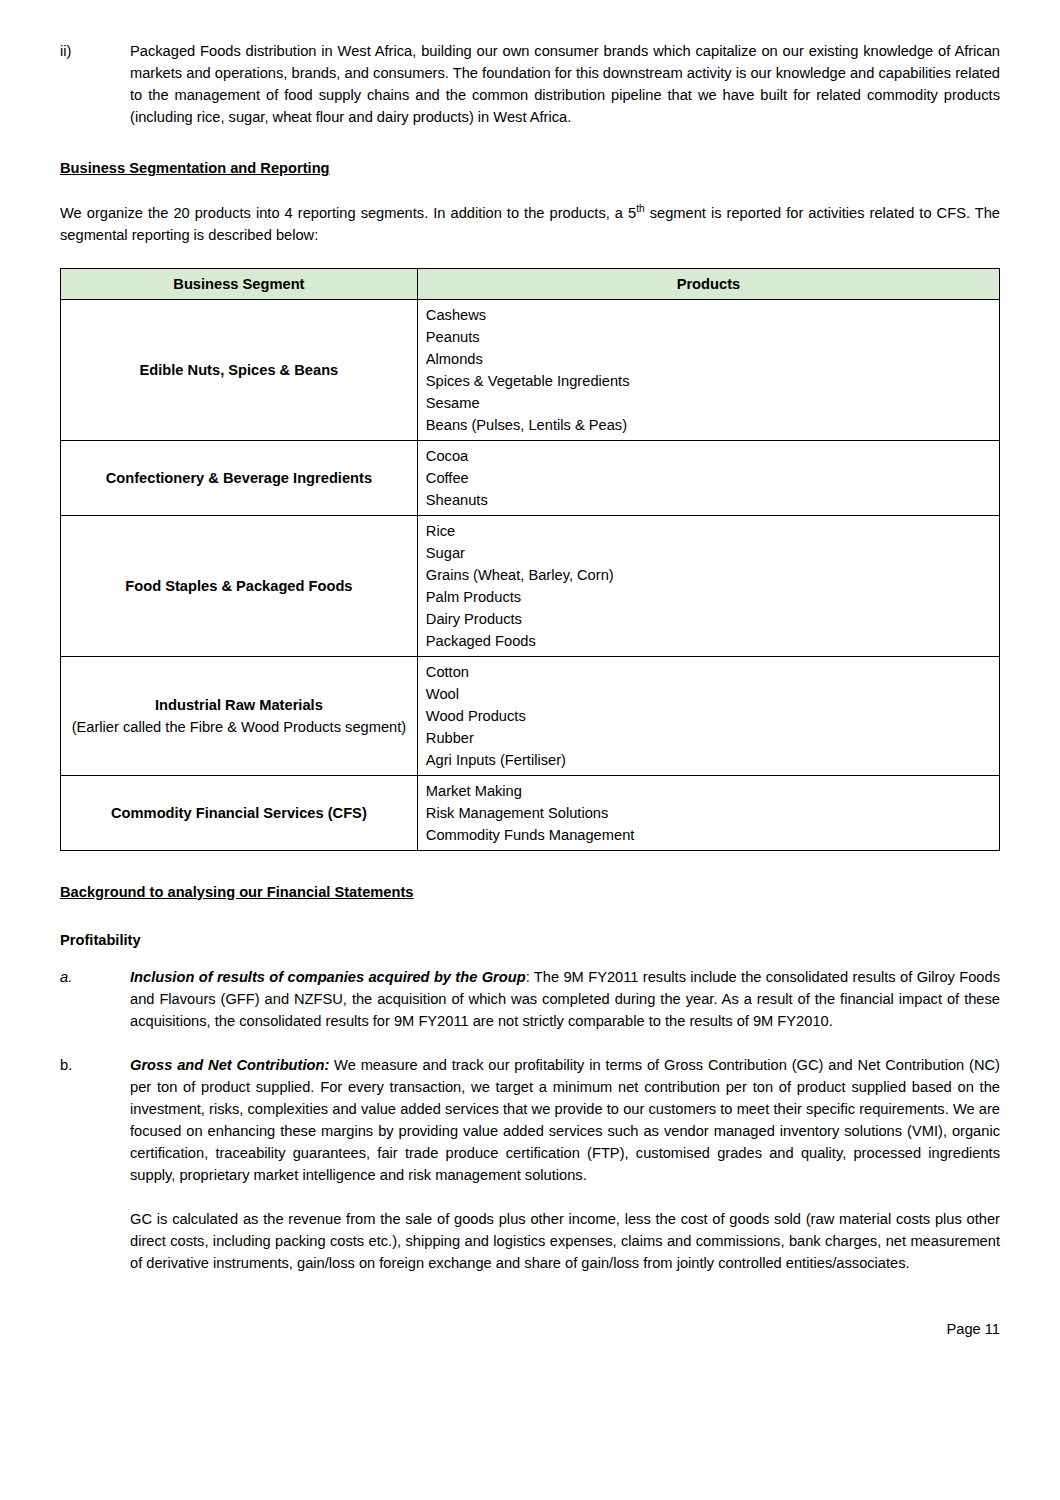ii)
Packaged Foods distribution in West Africa, building our own consumer brands which capitalize on our existing knowledge of African markets and operations, brands, and consumers. The foundation for this downstream activity is our knowledge and capabilities related to the management of food supply chains and the common distribution pipeline that we have built for related commodity products (including rice, sugar, wheat flour and dairy products) in West Africa.
Business Segmentation and Reporting
We organize the 20 products into 4 reporting segments. In addition to the products, a 5th segment is reported for activities related to CFS. The segmental reporting is described below:
| Business Segment | Products |
| --- | --- |
| Edible Nuts, Spices & Beans | Cashews Peanuts Almonds Spices & Vegetable Ingredients Sesame Beans (Pulses, Lentils & Peas) |
| Confectionery & Beverage Ingredients | Cocoa Coffee Sheanuts |
| Food Staples & Packaged Foods | Rice Sugar Grains (Wheat, Barley, Corn) Palm Products Dairy Products Packaged Foods |
| Industrial Raw Materials (Earlier called the Fibre & Wood Products segment) | Cotton Wool Wood Products Rubber Agri Inputs (Fertiliser) |
| Commodity Financial Services (CFS) | Market Making Risk Management Solutions Commodity Funds Management |
Background to analysing our Financial Statements
Profitability
a.
Inclusion of results of companies acquired by the Group: The 9M FY2011 results include the consolidated results of Gilroy Foods and Flavours (GFF) and NZFSU, the acquisition of which was completed during the year. As a result of the financial impact of these acquisitions, the consolidated results for 9M FY2011 are not strictly comparable to the results of 9M FY2010.
b.
Gross and Net Contribution: We measure and track our profitability in terms of Gross Contribution (GC) and Net Contribution (NC) per ton of product supplied. For every transaction, we target a minimum net contribution per ton of product supplied based on the investment, risks, complexities and value added services that we provide to our customers to meet their specific requirements. We are focused on enhancing these margins by providing value added services such as vendor managed inventory solutions (VMI), organic certification, traceability guarantees, fair trade produce certification (FTP), customised grades and quality, processed ingredients supply, proprietary market intelligence and risk management solutions.
GC is calculated as the revenue from the sale of goods plus other income, less the cost of goods sold (raw material costs plus other direct costs, including packing costs etc.), shipping and logistics expenses, claims and commissions, bank charges, net measurement of derivative instruments, gain/loss on foreign exchange and share of gain/loss from jointly controlled entities/associates.
Page 11